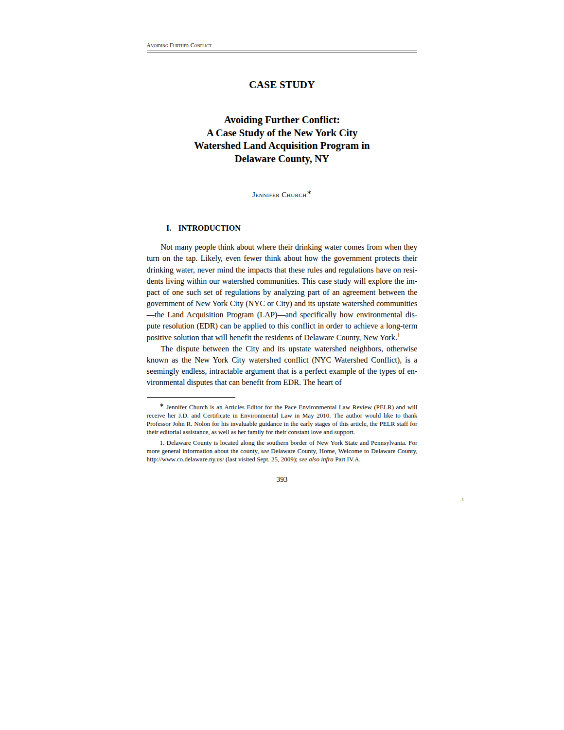Avoiding Further Conflict
CASE STUDY
Avoiding Further Conflict:
A Case Study of the New York City
Watershed Land Acquisition Program in
Delaware County, NY
Jennifer Church∗
I. INTRODUCTION
Not many people think about where their drinking water comes from when they turn on the tap. Likely, even fewer think about how the government protects their drinking water, never mind the impacts that these rules and regulations have on residents living within our watershed communities. This case study will explore the impact of one such set of regulations by analyzing part of an agreement between the government of New York City (NYC or City) and its upstate watershed communities—the Land Acquisition Program (LAP)—and specifically how environmental dispute resolution (EDR) can be applied to this conflict in order to achieve a long-term positive solution that will benefit the residents of Delaware County, New York.1
The dispute between the City and its upstate watershed neighbors, otherwise known as the New York City watershed conflict (NYC Watershed Conflict), is a seemingly endless, intractable argument that is a perfect example of the types of environmental disputes that can benefit from EDR. The heart of
∗ Jennifer Church is an Articles Editor for the Pace Environmental Law Review (PELR) and will receive her J.D. and Certificate in Environmental Law in May 2010. The author would like to thank Professor John R. Nolon for his invaluable guidance in the early stages of this article, the PELR staff for their editorial assistance, as well as her family for their constant love and support.
1. Delaware County is located along the southern border of New York State and Pennsylvania. For more general information about the county, see Delaware County, Home, Welcome to Delaware County, http://www.co.delaware.ny.us/ (last visited Sept. 25, 2009); see also infra Part IV.A.
393
1